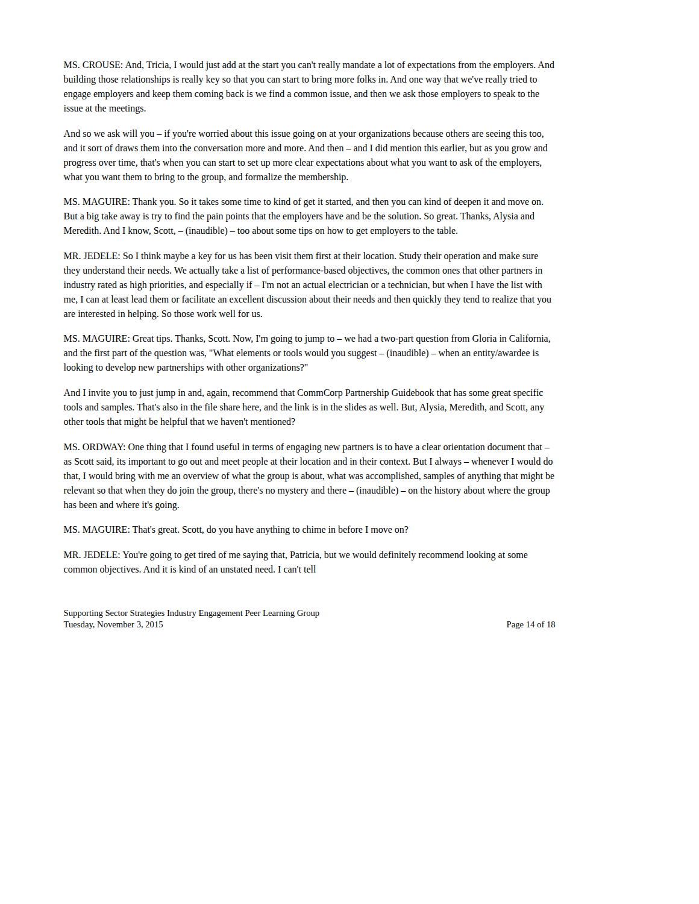MS. CROUSE: And, Tricia, I would just add at the start you can't really mandate a lot of expectations from the employers. And building those relationships is really key so that you can start to bring more folks in. And one way that we've really tried to engage employers and keep them coming back is we find a common issue, and then we ask those employers to speak to the issue at the meetings.
And so we ask will you – if you're worried about this issue going on at your organizations because others are seeing this too, and it sort of draws them into the conversation more and more. And then – and I did mention this earlier, but as you grow and progress over time, that's when you can start to set up more clear expectations about what you want to ask of the employers, what you want them to bring to the group, and formalize the membership.
MS. MAGUIRE: Thank you. So it takes some time to kind of get it started, and then you can kind of deepen it and move on. But a big take away is try to find the pain points that the employers have and be the solution. So great. Thanks, Alysia and Meredith. And I know, Scott, – (inaudible) – too about some tips on how to get employers to the table.
MR. JEDELE: So I think maybe a key for us has been visit them first at their location. Study their operation and make sure they understand their needs. We actually take a list of performance-based objectives, the common ones that other partners in industry rated as high priorities, and especially if – I'm not an actual electrician or a technician, but when I have the list with me, I can at least lead them or facilitate an excellent discussion about their needs and then quickly they tend to realize that you are interested in helping. So those work well for us.
MS. MAGUIRE: Great tips. Thanks, Scott. Now, I'm going to jump to – we had a two-part question from Gloria in California, and the first part of the question was, "What elements or tools would you suggest – (inaudible) – when an entity/awardee is looking to develop new partnerships with other organizations?"
And I invite you to just jump in and, again, recommend that CommCorp Partnership Guidebook that has some great specific tools and samples. That's also in the file share here, and the link is in the slides as well. But, Alysia, Meredith, and Scott, any other tools that might be helpful that we haven't mentioned?
MS. ORDWAY: One thing that I found useful in terms of engaging new partners is to have a clear orientation document that – as Scott said, its important to go out and meet people at their location and in their context. But I always – whenever I would do that, I would bring with me an overview of what the group is about, what was accomplished, samples of anything that might be relevant so that when they do join the group, there's no mystery and there – (inaudible) – on the history about where the group has been and where it's going.
MS. MAGUIRE: That's great. Scott, do you have anything to chime in before I move on?
MR. JEDELE: You're going to get tired of me saying that, Patricia, but we would definitely recommend looking at some common objectives. And it is kind of an unstated need. I can't tell
Supporting Sector Strategies Industry Engagement Peer Learning Group
Tuesday, November 3, 2015 Page 14 of 18